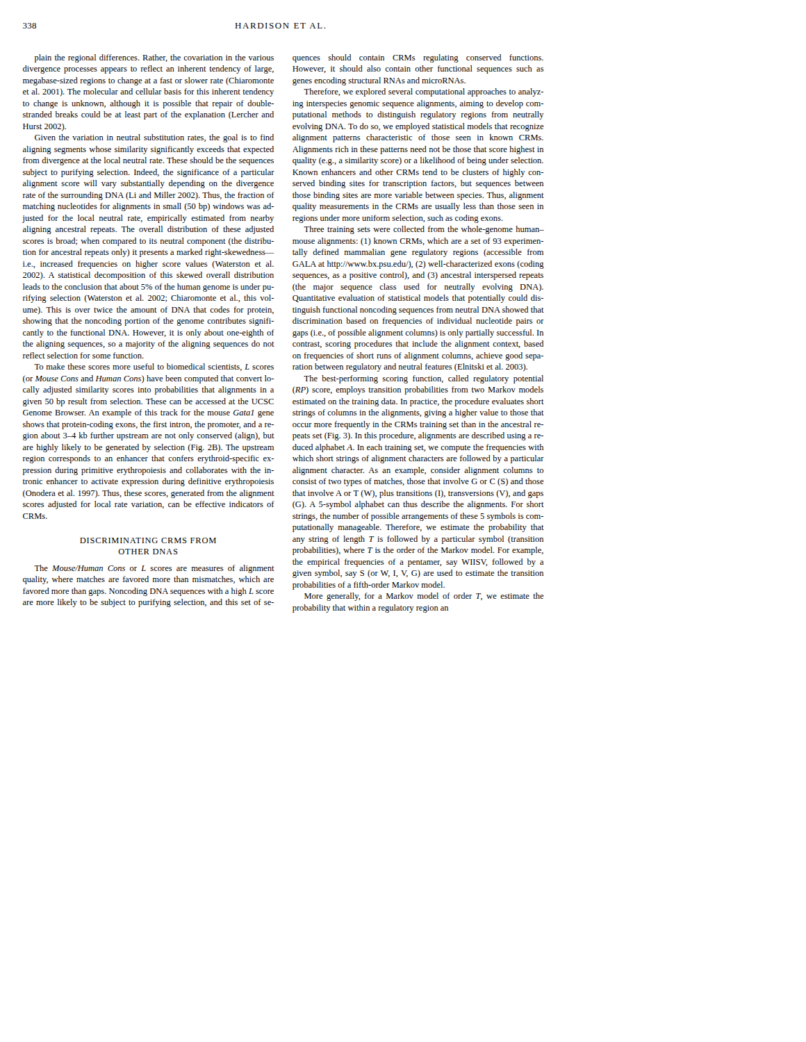338
Hardison et al.
plain the regional differences. Rather, the covariation in the various divergence processes appears to reflect an inherent tendency of large, megabase-sized regions to change at a fast or slower rate (Chiaromonte et al. 2001). The molecular and cellular basis for this inherent tendency to change is unknown, although it is possible that repair of double-stranded breaks could be at least part of the explanation (Lercher and Hurst 2002).
Given the variation in neutral substitution rates, the goal is to find aligning segments whose similarity significantly exceeds that expected from divergence at the local neutral rate. These should be the sequences subject to purifying selection. Indeed, the significance of a particular alignment score will vary substantially depending on the divergence rate of the surrounding DNA (Li and Miller 2002). Thus, the fraction of matching nucleotides for alignments in small (50 bp) windows was adjusted for the local neutral rate, empirically estimated from nearby aligning ancestral repeats. The overall distribution of these adjusted scores is broad; when compared to its neutral component (the distribution for ancestral repeats only) it presents a marked right-skewedness—i.e., increased frequencies on higher score values (Waterston et al. 2002). A statistical decomposition of this skewed overall distribution leads to the conclusion that about 5% of the human genome is under purifying selection (Waterston et al. 2002; Chiaromonte et al., this volume). This is over twice the amount of DNA that codes for protein, showing that the noncoding portion of the genome contributes significantly to the functional DNA. However, it is only about one-eighth of the aligning sequences, so a majority of the aligning sequences do not reflect selection for some function.
To make these scores more useful to biomedical scientists, L scores (or Mouse Cons and Human Cons) have been computed that convert locally adjusted similarity scores into probabilities that alignments in a given 50 bp result from selection. These can be accessed at the UCSC Genome Browser. An example of this track for the mouse Gata1 gene shows that protein-coding exons, the first intron, the promoter, and a region about 3–4 kb further upstream are not only conserved (align), but are highly likely to be generated by selection (Fig. 2B). The upstream region corresponds to an enhancer that confers erythroid-specific expression during primitive erythropoiesis and collaborates with the intronic enhancer to activate expression during definitive erythropoiesis (Onodera et al. 1997). Thus, these scores, generated from the alignment scores adjusted for local rate variation, can be effective indicators of CRMs.
Discriminating CRMs from
other DNAs
The Mouse/Human Cons or L scores are measures of alignment quality, where matches are favored more than mismatches, which are favored more than gaps. Noncoding DNA sequences with a high L score are more likely to be subject to purifying selection, and this set of sequences should contain CRMs regulating conserved functions. However, it should also contain other functional sequences such as genes encoding structural RNAs and microRNAs.
Therefore, we explored several computational approaches to analyzing interspecies genomic sequence alignments, aiming to develop computational methods to distinguish regulatory regions from neutrally evolving DNA. To do so, we employed statistical models that recognize alignment patterns characteristic of those seen in known CRMs. Alignments rich in these patterns need not be those that score highest in quality (e.g., a similarity score) or a likelihood of being under selection. Known enhancers and other CRMs tend to be clusters of highly conserved binding sites for transcription factors, but sequences between those binding sites are more variable between species. Thus, alignment quality measurements in the CRMs are usually less than those seen in regions under more uniform selection, such as coding exons.
Three training sets were collected from the whole-genome human–mouse alignments: (1) known CRMs, which are a set of 93 experimentally defined mammalian gene regulatory regions (accessible from GALA at http://www.bx.psu.edu/), (2) well-characterized exons (coding sequences, as a positive control), and (3) ancestral interspersed repeats (the major sequence class used for neutrally evolving DNA). Quantitative evaluation of statistical models that potentially could distinguish functional noncoding sequences from neutral DNA showed that discrimination based on frequencies of individual nucleotide pairs or gaps (i.e., of possible alignment columns) is only partially successful. In contrast, scoring procedures that include the alignment context, based on frequencies of short runs of alignment columns, achieve good separation between regulatory and neutral features (Elnitski et al. 2003).
The best-performing scoring function, called regulatory potential (RP) score, employs transition probabilities from two Markov models estimated on the training data. In practice, the procedure evaluates short strings of columns in the alignments, giving a higher value to those that occur more frequently in the CRMs training set than in the ancestral repeats set (Fig. 3). In this procedure, alignments are described using a reduced alphabet A. In each training set, we compute the frequencies with which short strings of alignment characters are followed by a particular alignment character. As an example, consider alignment columns to consist of two types of matches, those that involve G or C (S) and those that involve A or T (W), plus transitions (I), transversions (V), and gaps (G). A 5-symbol alphabet can thus describe the alignments. For short strings, the number of possible arrangements of these 5 symbols is computationally manageable. Therefore, we estimate the probability that any string of length T is followed by a particular symbol (transition probabilities), where T is the order of the Markov model. For example, the empirical frequencies of a pentamer, say WIISV, followed by a given symbol, say S (or W, I, V, G) are used to estimate the transition probabilities of a fifth-order Markov model.
More generally, for a Markov model of order T, we estimate the probability that within a regulatory region an